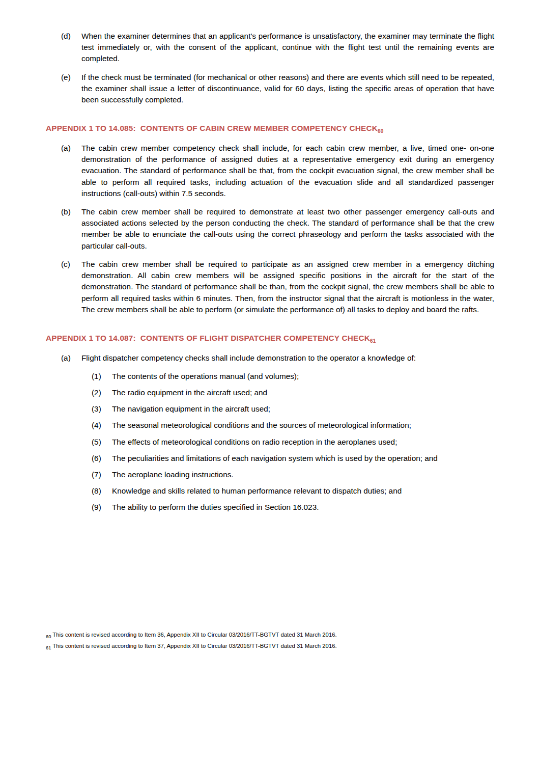(d)
When the examiner determines that an applicant's performance is unsatisfactory, the examiner may terminate the flight test immediately or, with the consent of the applicant, continue with the flight test until the remaining events are completed.
(e)
If the check must be terminated (for mechanical or other reasons) and there are events which still need to be repeated, the examiner shall issue a letter of discontinuance, valid for 60 days, listing the specific areas of operation that have been successfully completed.
APPENDIX 1 TO 14.085: CONTENTS OF CABIN CREW MEMBER COMPETENCY CHECK60
(a)
The cabin crew member competency check shall include, for each cabin crew member, a live, timed one- on-one demonstration of the performance of assigned duties at a representative emergency exit during an emergency evacuation. The standard of performance shall be that, from the cockpit evacuation signal, the crew member shall be able to perform all required tasks, including actuation of the evacuation slide and all standardized passenger instructions (call-outs) within 7.5 seconds.
(b)
The cabin crew member shall be required to demonstrate at least two other passenger emergency call-outs and associated actions selected by the person conducting the check. The standard of performance shall be that the crew member be able to enunciate the call-outs using the correct phraseology and perform the tasks associated with the particular call-outs.
(c)
The cabin crew member shall be required to participate as an assigned crew member in a emergency ditching demonstration. All cabin crew members will be assigned specific positions in the aircraft for the start of the demonstration. The standard of performance shall be than, from the cockpit signal, the crew members shall be able to perform all required tasks within 6 minutes. Then, from the instructor signal that the aircraft is motionless in the water, The crew members shall be able to perform (or simulate the performance of) all tasks to deploy and board the rafts.
APPENDIX 1 TO 14.087: CONTENTS OF FLIGHT DISPATCHER COMPETENCY CHECK61
(a)
Flight dispatcher competency checks shall include demonstration to the operator a knowledge of:
(1)
The contents of the operations manual (and volumes);
(2)
The radio equipment in the aircraft used; and
(3)
The navigation equipment in the aircraft used;
(4)
The seasonal meteorological conditions and the sources of meteorological information;
(5)
The effects of meteorological conditions on radio reception in the aeroplanes used;
(6)
The peculiarities and limitations of each navigation system which is used by the operation; and
(7)
The aeroplane loading instructions.
(8)
Knowledge and skills related to human performance relevant to dispatch duties; and
(9)
The ability to perform the duties specified in Section 16.023.
60 This content is revised according to Item 36, Appendix XII to Circular 03/2016/TT-BGTVT dated 31 March 2016.
61 This content is revised according to Item 37, Appendix XII to Circular 03/2016/TT-BGTVT dated 31 March 2016.